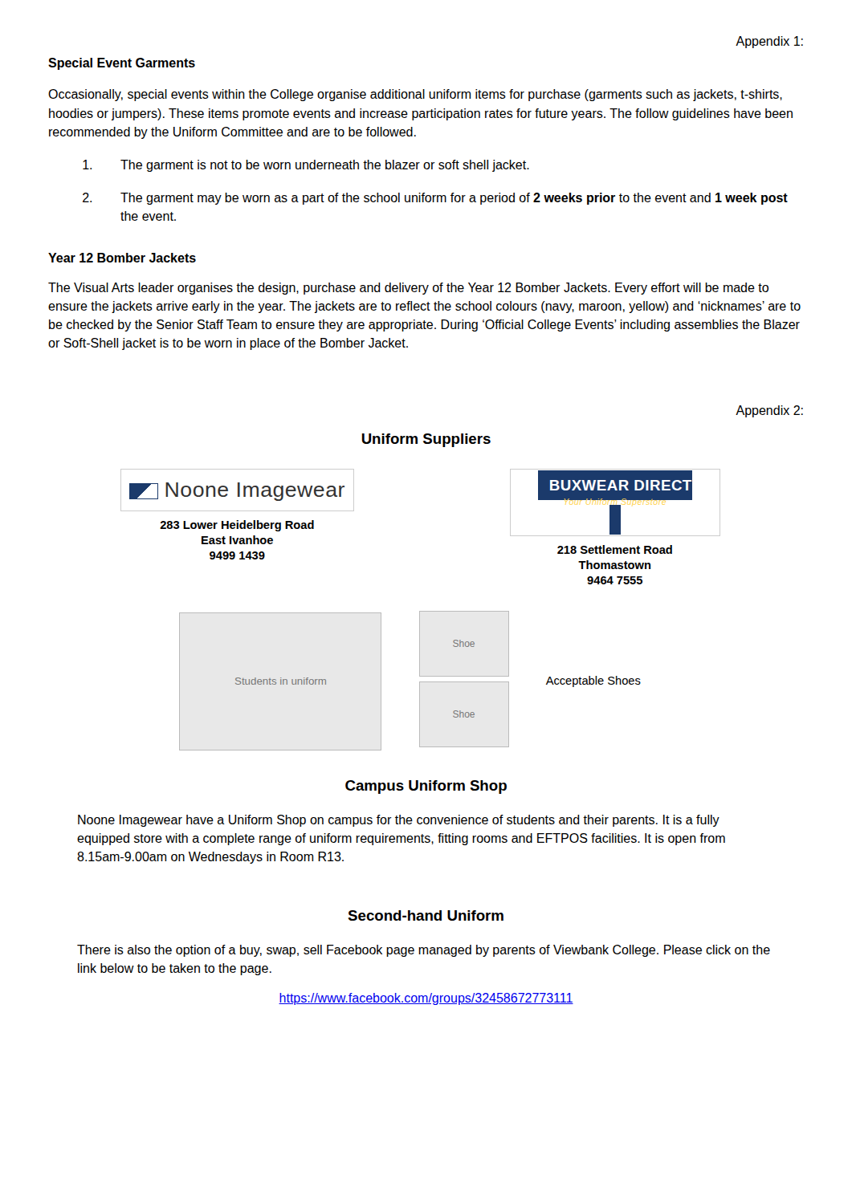Appendix 1:
Special Event Garments
Occasionally, special events within the College organise additional uniform items for purchase (garments such as jackets, t-shirts, hoodies or jumpers). These items promote events and increase participation rates for future years. The follow guidelines have been recommended by the Uniform Committee and are to be followed.
The garment is not to be worn underneath the blazer or soft shell jacket.
The garment may be worn as a part of the school uniform for a period of 2 weeks prior to the event and 1 week post the event.
Year 12 Bomber Jackets
The Visual Arts leader organises the design, purchase and delivery of the Year 12 Bomber Jackets. Every effort will be made to ensure the jackets arrive early in the year. The jackets are to reflect the school colours (navy, maroon, yellow) and ‘nicknames’ are to be checked by the Senior Staff Team to ensure they are appropriate. During ‘Official College Events’ including assemblies the Blazer or Soft-Shell jacket is to be worn in place of the Bomber Jacket.
Appendix 2:
Uniform Suppliers
| Noone Imagewear 283 Lower Heidelberg Road East Ivanhoe 9499 1439 | BUXWEAR DIRECT Your Uniform Superstore 218 Settlement Road Thomastown 9464 7555 |
| Students in uniform | Shoe Shoe | Acceptable Shoes |
Campus Uniform Shop
Noone Imagewear have a Uniform Shop on campus for the convenience of students and their parents. It is a fully equipped store with a complete range of uniform requirements, fitting rooms and EFTPOS facilities. It is open from 8.15am-9.00am on Wednesdays in Room R13.
Second-hand Uniform
There is also the option of a buy, swap, sell Facebook page managed by parents of Viewbank College. Please click on the link below to be taken to the page.
https://www.facebook.com/groups/32458672773111